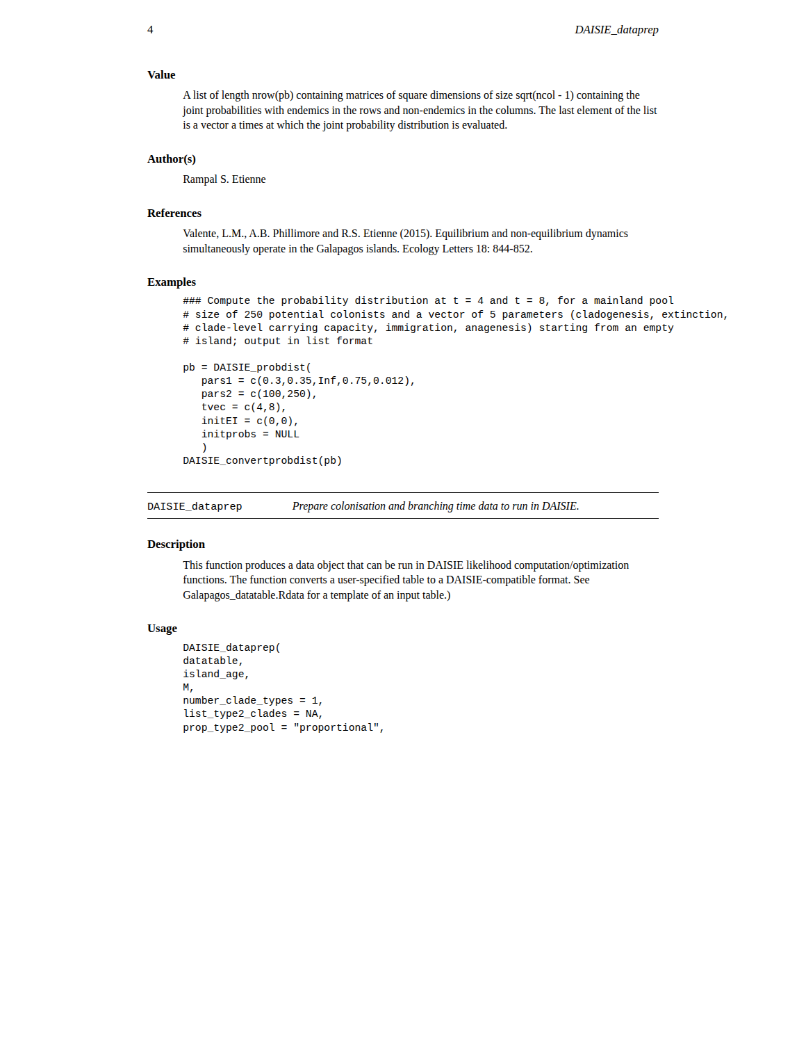4 DAISIE_dataprep
Value
A list of length nrow(pb) containing matrices of square dimensions of size sqrt(ncol - 1) containing the joint probabilities with endemics in the rows and non-endemics in the columns. The last element of the list is a vector a times at which the joint probability distribution is evaluated.
Author(s)
Rampal S. Etienne
References
Valente, L.M., A.B. Phillimore and R.S. Etienne (2015). Equilibrium and non-equilibrium dynamics simultaneously operate in the Galapagos islands. Ecology Letters 18: 844-852.
Examples
### Compute the probability distribution at t = 4 and t = 8, for a mainland pool
# size of 250 potential colonists and a vector of 5 parameters (cladogenesis, extinction,
# clade-level carrying capacity, immigration, anagenesis) starting from an empty
# island; output in list format

pb = DAISIE_probdist(
   pars1 = c(0.3,0.35,Inf,0.75,0.012),
   pars2 = c(100,250),
   tvec = c(4,8),
   initEI = c(0,0),
   initprobs = NULL
   )
DAISIE_convertprobdist(pb)
DAISIE_dataprep Prepare colonisation and branching time data to run in DAISIE.
Description
This function produces a data object that can be run in DAISIE likelihood computation/optimization functions. The function converts a user-specified table to a DAISIE-compatible format. See Galapagos_datatable.Rdata for a template of an input table.)
Usage
DAISIE_dataprep(
datatable,
island_age,
M,
number_clade_types = 1,
list_type2_clades = NA,
prop_type2_pool = "proportional",